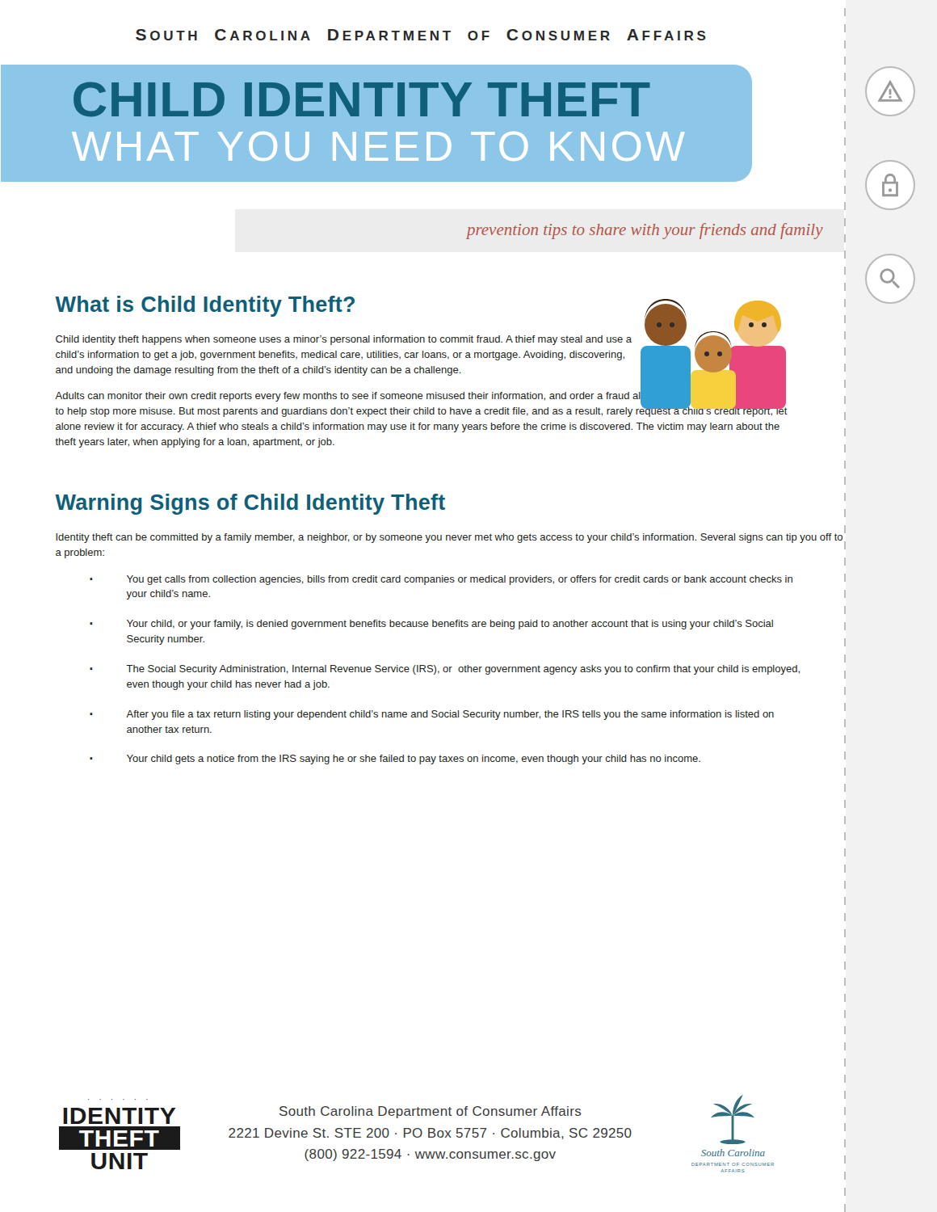SOUTH CAROLINA DEPARTMENT OF CONSUMER AFFAIRS
Child Identity Theft
What You Need to Know
prevention tips to share with your friends and family
What is Child Identity Theft?
Child identity theft happens when someone uses a minor’s personal information to commit fraud. A thief may steal and use a child’s information to get a job, government benefits, medical care, utilities, car loans, or a mortgage. Avoiding, discovering, and undoing the damage resulting from the theft of a child’s identity can be a challenge.
Adults can monitor their own credit reports every few months to see if someone misused their information, and order a fraud alert or freeze on their credit files to help stop more misuse. But most parents and guardians don’t expect their child to have a credit file, and as a result, rarely request a child’s credit report, let alone review it for accuracy. A thief who steals a child’s information may use it for many years before the crime is discovered. The victim may learn about the theft years later, when applying for a loan, apartment, or job.
Warning Signs of Child Identity Theft
Identity theft can be committed by a family member, a neighbor, or by someone you never met who gets access to your child’s information. Several signs can tip you off to a problem:
You get calls from collection agencies, bills from credit card companies or medical providers, or offers for credit cards or bank account checks in your child’s name.
Your child, or your family, is denied government benefits because benefits are being paid to another account that is using your child’s Social Security number.
The Social Security Administration, Internal Revenue Service (IRS), or other government agency asks you to confirm that your child is employed, even though your child has never had a job.
After you file a tax return listing your dependent child’s name and Social Security number, the IRS tells you the same information is listed on another tax return.
Your child gets a notice from the IRS saying he or she failed to pay taxes on income, even though your child has no income.
· · · · · ·
IDENTITY THEFT UNIT
South Carolina Department of Consumer Affairs
2221 Devine St. STE 200 · PO Box 5757 · Columbia, SC 29250
(800) 922-1594 · www.consumer.sc.gov
South Carolina
Department of Consumer Affairs